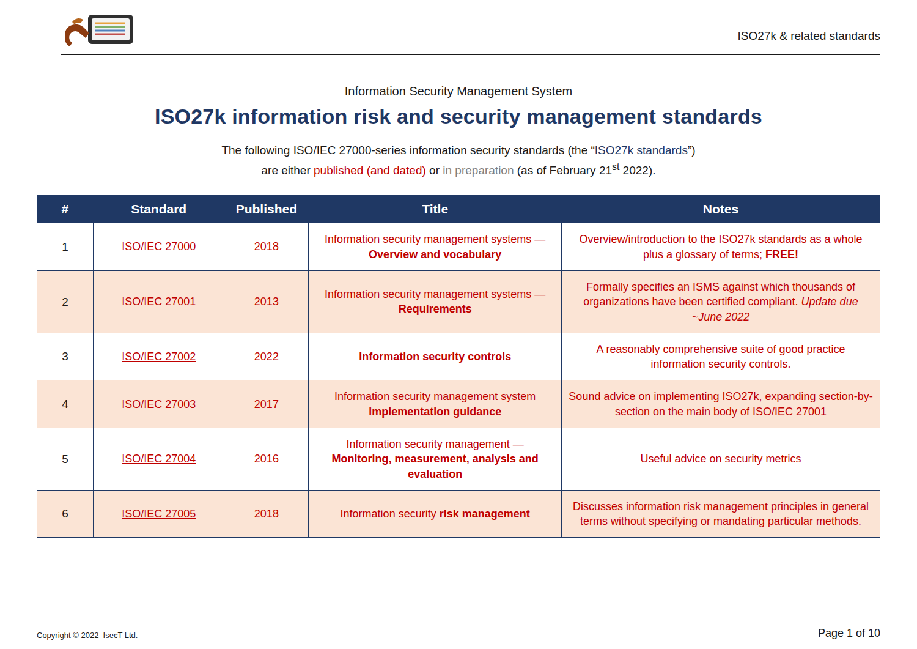ISO27k & related standards
Information Security Management System
ISO27k information risk and security management standards
The following ISO/IEC 27000-series information security standards (the “ISO27k standards”)
are either published (and dated) or in preparation (as of February 21st 2022).
| # | Standard | Published | Title | Notes |
| --- | --- | --- | --- | --- |
| 1 | ISO/IEC 27000 | 2018 | Information security management systems — Overview and vocabulary | Overview/introduction to the ISO27k standards as a whole plus a glossary of terms; FREE! |
| 2 | ISO/IEC 27001 | 2013 | Information security management systems — Requirements | Formally specifies an ISMS against which thousands of organizations have been certified compliant. Update due ~June 2022 |
| 3 | ISO/IEC 27002 | 2022 | Information security controls | A reasonably comprehensive suite of good practice information security controls. |
| 4 | ISO/IEC 27003 | 2017 | Information security management system implementation guidance | Sound advice on implementing ISO27k, expanding section-by-section on the main body of ISO/IEC 27001 |
| 5 | ISO/IEC 27004 | 2016 | Information security management — Monitoring, measurement, analysis and evaluation | Useful advice on security metrics |
| 6 | ISO/IEC 27005 | 2018 | Information security risk management | Discusses information risk management principles in general terms without specifying or mandating particular methods. |
Copyright © 2022 IsecT Ltd.
Page 1 of 10